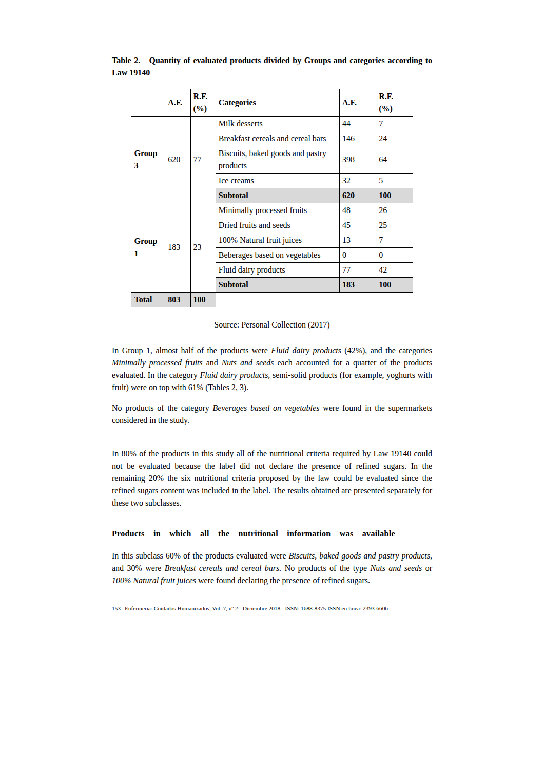Table 2. Quantity of evaluated products divided by Groups and categories according to Law 19140
| | A.F. | R.F. (%) | Categories | A.F. | R.F. (%) |
| Group 3 | 620 | 77 | Milk desserts | 44 | 7 |
| Breakfast cereals and cereal bars | 146 | 24 |
| Biscuits, baked goods and pastry products | 398 | 64 |
| Ice creams | 32 | 5 |
| Subtotal | 620 | 100 |
| Group 1 | 183 | 23 | Minimally processed fruits | 48 | 26 |
| Dried fruits and seeds | 45 | 25 |
| 100% Natural fruit juices | 13 | 7 |
| Beberages based on vegetables | 0 | 0 |
| Fluid dairy products | 77 | 42 |
| Subtotal | 183 | 100 |
| Total | 803 | 100 | | | |
Source: Personal Collection (2017)
In Group 1, almost half of the products were Fluid dairy products (42%), and the categories Minimally processed fruits and Nuts and seeds each accounted for a quarter of the products evaluated. In the category Fluid dairy products, semi-solid products (for example, yoghurts with fruit) were on top with 61% (Tables 2, 3).
No products of the category Beverages based on vegetables were found in the supermarkets considered in the study.
In 80% of the products in this study all of the nutritional criteria required by Law 19140 could not be evaluated because the label did not declare the presence of refined sugars. In the remaining 20% the six nutritional criteria proposed by the law could be evaluated since the refined sugars content was included in the label. The results obtained are presented separately for these two subclasses.
Products in which all the nutritional information was available
In this subclass 60% of the products evaluated were Biscuits, baked goods and pastry products, and 30% were Breakfast cereals and cereal bars. No products of the type Nuts and seeds or 100% Natural fruit juices were found declaring the presence of refined sugars.
153 Enfermería: Cuidados Humanizados, Vol. 7, nº 2 - Diciembre 2018 - ISSN: 1688-8375 ISSN en línea: 2393-6606